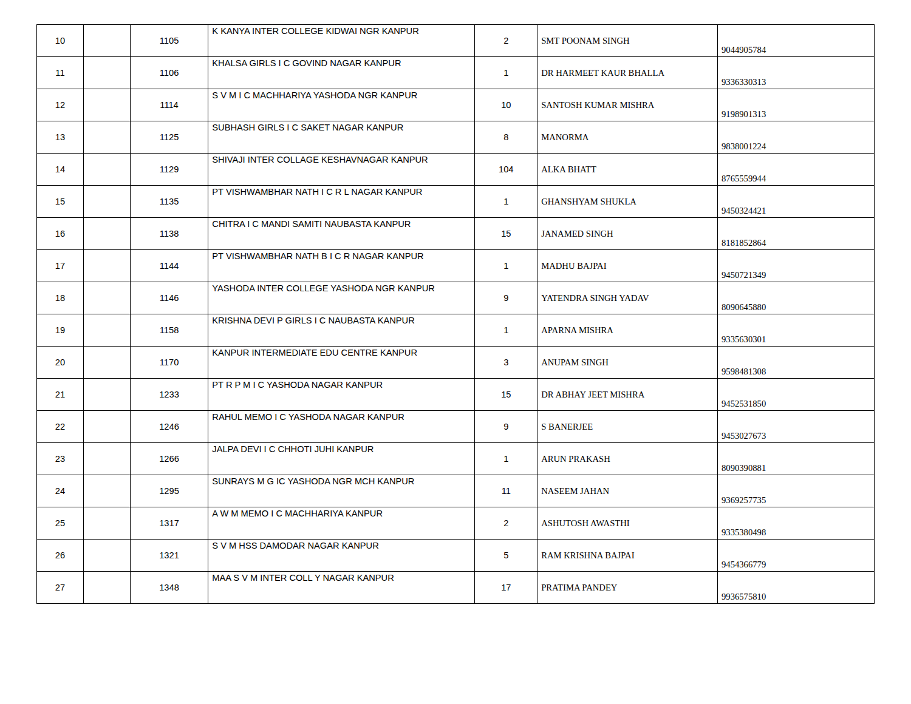| 10 | | 1105 | K KANYA INTER COLLEGE KIDWAI NGR KANPUR | 2 | SMT POONAM SINGH | 9044905784 |
| 11 | | 1106 | KHALSA GIRLS I C GOVIND NAGAR KANPUR | 1 | DR HARMEET KAUR BHALLA | 9336330313 |
| 12 | | 1114 | S V M I C MACHHARIYA YASHODA NGR KANPUR | 10 | SANTOSH KUMAR MISHRA | 9198901313 |
| 13 | | 1125 | SUBHASH GIRLS I C SAKET NAGAR KANPUR | 8 | MANORMA | 9838001224 |
| 14 | | 1129 | SHIVAJI INTER COLLAGE KESHAVNAGAR KANPUR | 104 | ALKA BHATT | 8765559944 |
| 15 | | 1135 | PT VISHWAMBHAR NATH I C R L NAGAR KANPUR | 1 | GHANSHYAM SHUKLA | 9450324421 |
| 16 | | 1138 | CHITRA I C MANDI SAMITI NAUBASTA KANPUR | 15 | JANAMED SINGH | 8181852864 |
| 17 | | 1144 | PT VISHWAMBHAR NATH B I C R NAGAR KANPUR | 1 | MADHU BAJPAI | 9450721349 |
| 18 | | 1146 | YASHODA INTER COLLEGE YASHODA NGR KANPUR | 9 | YATENDRA SINGH YADAV | 8090645880 |
| 19 | | 1158 | KRISHNA DEVI P GIRLS I C NAUBASTA KANPUR | 1 | APARNA MISHRA | 9335630301 |
| 20 | | 1170 | KANPUR INTERMEDIATE EDU CENTRE KANPUR | 3 | ANUPAM SINGH | 9598481308 |
| 21 | | 1233 | PT R P M I C YASHODA NAGAR KANPUR | 15 | DR ABHAY JEET MISHRA | 9452531850 |
| 22 | | 1246 | RAHUL MEMO I C YASHODA NAGAR KANPUR | 9 | S BANERJEE | 9453027673 |
| 23 | | 1266 | JALPA DEVI I C CHHOTI JUHI KANPUR | 1 | ARUN PRAKASH | 8090390881 |
| 24 | | 1295 | SUNRAYS M G IC YASHODA NGR MCH KANPUR | 11 | NASEEM JAHAN | 9369257735 |
| 25 | | 1317 | A W M MEMO I C MACHHARIYA KANPUR | 2 | ASHUTOSH AWASTHI | 9335380498 |
| 26 | | 1321 | S V M HSS DAMODAR NAGAR KANPUR | 5 | RAM KRISHNA BAJPAI | 9454366779 |
| 27 | | 1348 | MAA S V M INTER COLL Y NAGAR KANPUR | 17 | PRATIMA PANDEY | 9936575810 |